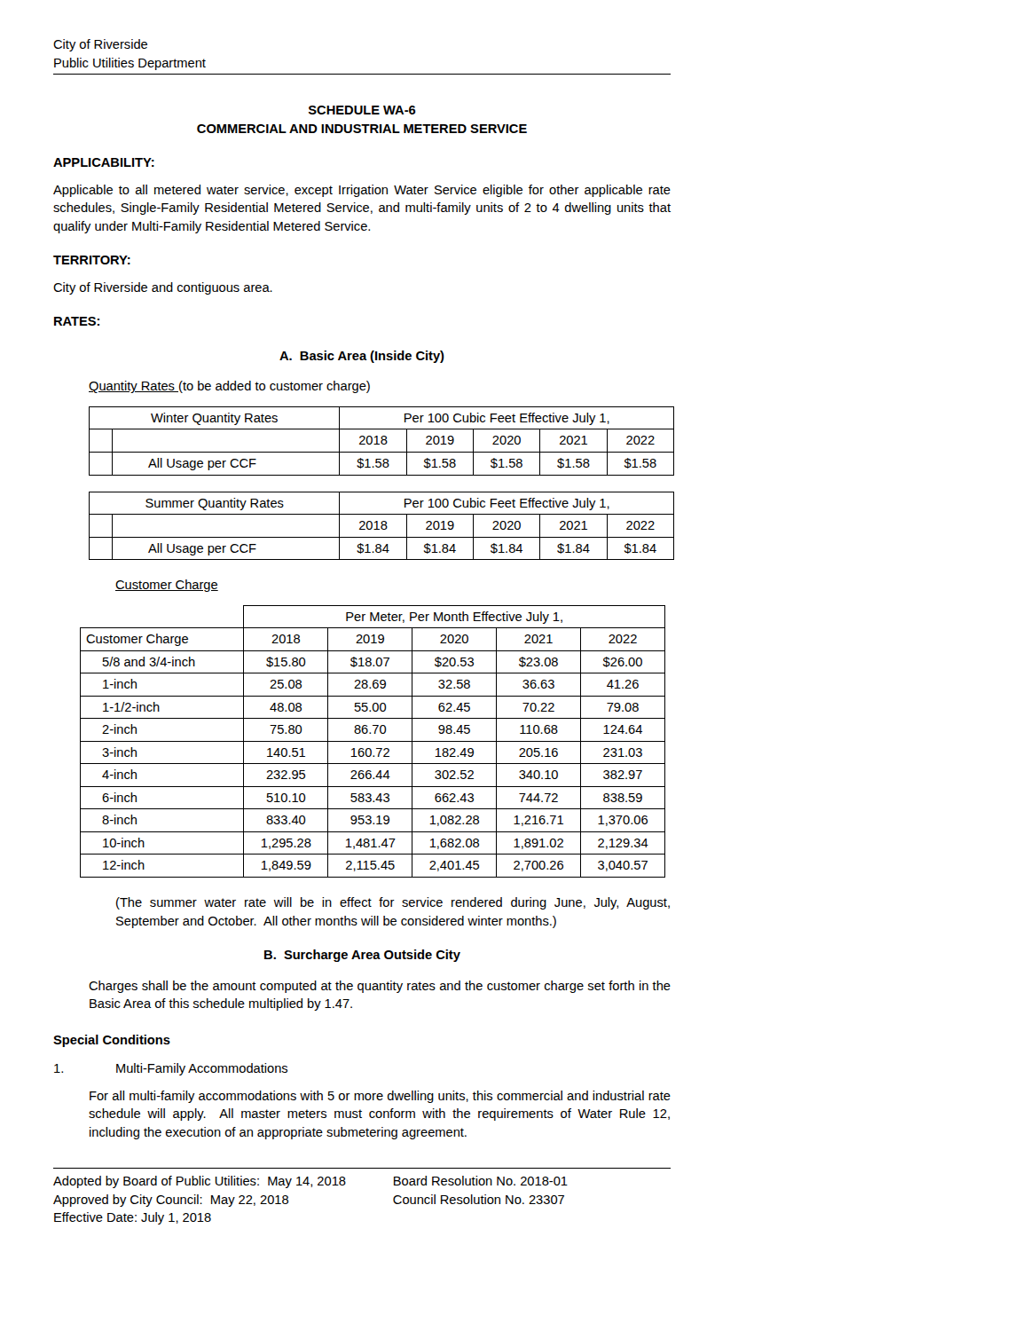City of Riverside
Public Utilities Department
SCHEDULE WA-6
COMMERCIAL AND INDUSTRIAL METERED SERVICE
APPLICABILITY:
Applicable to all metered water service, except Irrigation Water Service eligible for other applicable rate schedules, Single-Family Residential Metered Service, and multi-family units of 2 to 4 dwelling units that qualify under Multi-Family Residential Metered Service.
TERRITORY:
City of Riverside and contiguous area.
RATES:
A. Basic Area (Inside City)
Quantity Rates (to be added to customer charge)
| Winter Quantity Rates | Per 100 Cubic Feet Effective July 1, |
| | | 2018 | 2019 | 2020 | 2021 | 2022 |
| | All Usage per CCF | $1.58 | $1.58 | $1.58 | $1.58 | $1.58 |
| Summer Quantity Rates | Per 100 Cubic Feet Effective July 1, |
| | | 2018 | 2019 | 2020 | 2021 | 2022 |
| | All Usage per CCF | $1.84 | $1.84 | $1.84 | $1.84 | $1.84 |
Customer Charge
| | Per Meter, Per Month Effective July 1, |
| Customer Charge | 2018 | 2019 | 2020 | 2021 | 2022 |
| 5/8 and 3/4-inch | $15.80 | $18.07 | $20.53 | $23.08 | $26.00 |
| 1-inch | 25.08 | 28.69 | 32.58 | 36.63 | 41.26 |
| 1-1/2-inch | 48.08 | 55.00 | 62.45 | 70.22 | 79.08 |
| 2-inch | 75.80 | 86.70 | 98.45 | 110.68 | 124.64 |
| 3-inch | 140.51 | 160.72 | 182.49 | 205.16 | 231.03 |
| 4-inch | 232.95 | 266.44 | 302.52 | 340.10 | 382.97 |
| 6-inch | 510.10 | 583.43 | 662.43 | 744.72 | 838.59 |
| 8-inch | 833.40 | 953.19 | 1,082.28 | 1,216.71 | 1,370.06 |
| 10-inch | 1,295.28 | 1,481.47 | 1,682.08 | 1,891.02 | 2,129.34 |
| 12-inch | 1,849.59 | 2,115.45 | 2,401.45 | 2,700.26 | 3,040.57 |
(The summer water rate will be in effect for service rendered during June, July, August, September and October. All other months will be considered winter months.)
B. Surcharge Area Outside City
Charges shall be the amount computed at the quantity rates and the customer charge set forth in the Basic Area of this schedule multiplied by 1.47.
Special Conditions
1.
Multi-Family Accommodations
For all multi-family accommodations with 5 or more dwelling units, this commercial and industrial rate schedule will apply. All master meters must conform with the requirements of Water Rule 12, including the execution of an appropriate submetering agreement.
Adopted by Board of Public Utilities: May 14, 2018
Board Resolution No. 2018-01
Approved by City Council: May 22, 2018
Council Resolution No. 23307
Effective Date: July 1, 2018